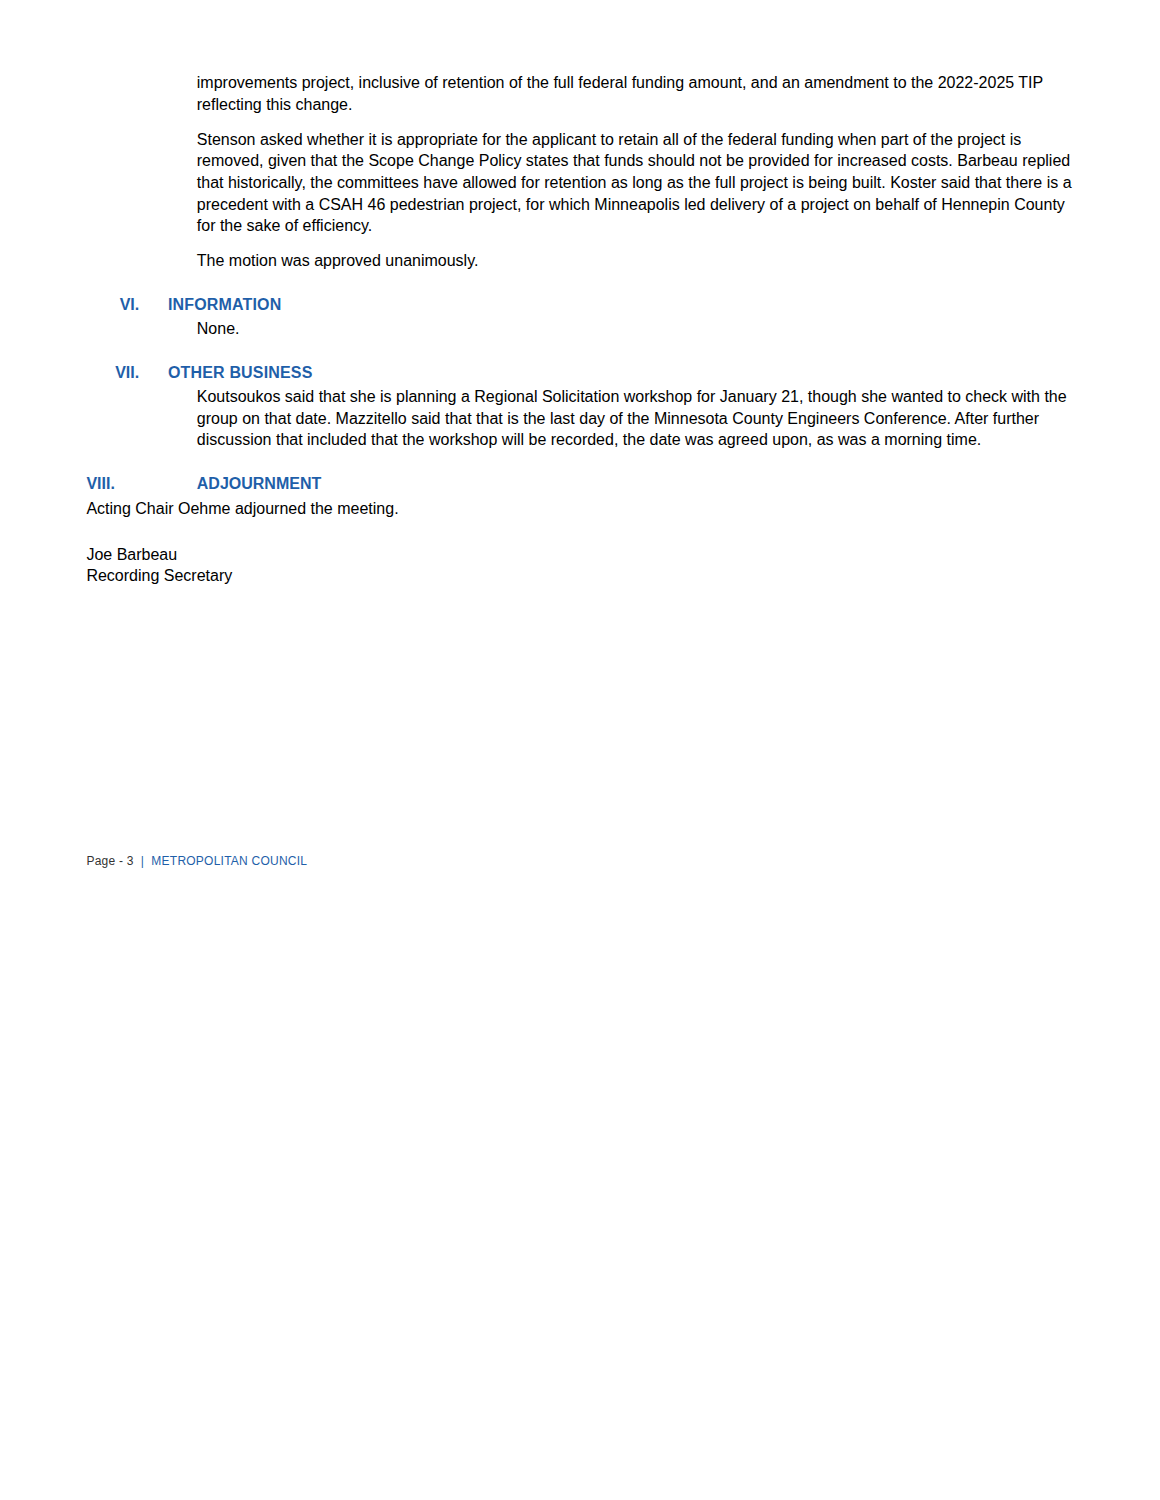improvements project, inclusive of retention of the full federal funding amount, and an amendment to the 2022-2025 TIP reflecting this change.
Stenson asked whether it is appropriate for the applicant to retain all of the federal funding when part of the project is removed, given that the Scope Change Policy states that funds should not be provided for increased costs. Barbeau replied that historically, the committees have allowed for retention as long as the full project is being built. Koster said that there is a precedent with a CSAH 46 pedestrian project, for which Minneapolis led delivery of a project on behalf of Hennepin County for the sake of efficiency.
The motion was approved unanimously.
VI.
INFORMATION
None.
VII.
OTHER BUSINESS
Koutsoukos said that she is planning a Regional Solicitation workshop for January 21, though she wanted to check with the group on that date. Mazzitello said that that is the last day of the Minnesota County Engineers Conference. After further discussion that included that the workshop will be recorded, the date was agreed upon, as was a morning time.
VIII.
ADJOURNMENT
Acting Chair Oehme adjourned the meeting.
Joe Barbeau
Recording Secretary
Page - 3 | METROPOLITAN COUNCIL